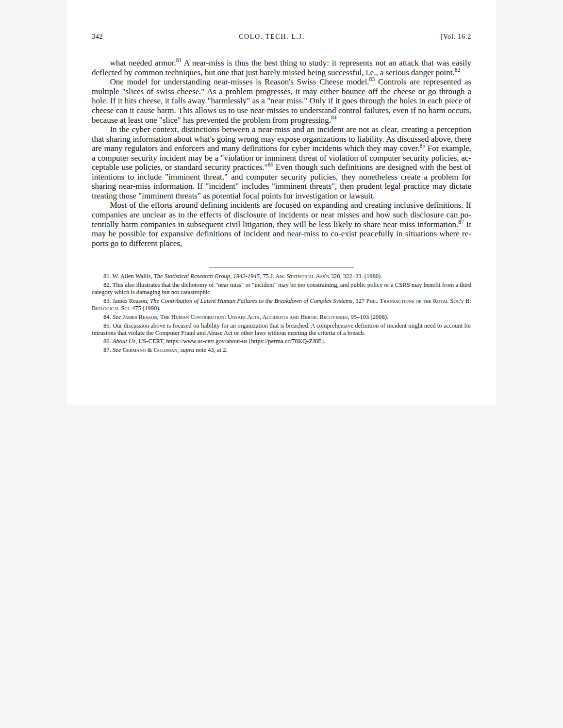342 Colo. Tech. L.J. [Vol. 16.2
what needed armor.81 A near-miss is thus the best thing to study: it represents not an attack that was easily deflected by common techniques, but one that just barely missed being successful, i.e., a serious danger point.82
One model for understanding near-misses is Reason's Swiss Cheese model.83 Controls are represented as multiple "slices of swiss cheese." As a problem progresses, it may either bounce off the cheese or go through a hole. If it hits cheese, it falls away "harmlessly" as a "near miss." Only if it goes through the holes in each piece of cheese can it cause harm. This allows us to use near-misses to understand control failures, even if no harm occurs, because at least one "slice" has prevented the problem from progressing.84
In the cyber context, distinctions between a near-miss and an incident are not as clear, creating a perception that sharing information about what's going wrong may expose organizations to liability. As discussed above, there are many regulators and enforcers and many definitions for cyber incidents which they may cover.85 For example, a computer security incident may be a "violation or imminent threat of violation of computer security policies, acceptable use policies, or standard security practices."86 Even though such definitions are designed with the best of intentions to include "imminent threat," and computer security policies, they nonetheless create a problem for sharing near-miss information. If "incident" includes "imminent threats", then prudent legal practice may dictate treating those "imminent threats" as potential focal points for investigation or lawsuit.
Most of the efforts around defining incidents are focused on expanding and creating inclusive definitions. If companies are unclear as to the effects of disclosure of incidents or near misses and how such disclosure can potentially harm companies in subsequent civil litigation, they will be less likely to share near-miss information.87 It may be possible for expansive definitions of incident and near-miss to co-exist peacefully in situations where reports go to different places,
81. W. Allen Wallis, The Statistical Research Group, 1942-1945, 75 J. Am. Statistical Ass'n 320, 322–23. (1980).
82. This also illustrates that the dichotomy of "near miss" or "incident" may be too constraining, and public policy or a CSRS may benefit from a third category which is damaging but not catastrophic.
83. James Reason, The Contribution of Latent Human Failures to the Breakdown of Complex Systems, 327 Phil. Transactions of the Royal Soc'y B: Biological Sci. 475 (1990).
84. See James Reason, The Human Contribution: Unsafe Acts, Accidents and Heroic Recoveries, 95–103 (2008).
85. Our discussion above is focused on liability for an organization that is breached. A comprehensive definition of incident might need to account for intrusions that violate the Computer Fraud and Abuse Act or other laws without meeting the criteria of a breach.
86. About Us, US-CERT, https://www.us-cert.gov/about-us [https://perma.cc/78KQ-ZJ8E].
87. See Germano & Goldman, supra note 43, at 2.